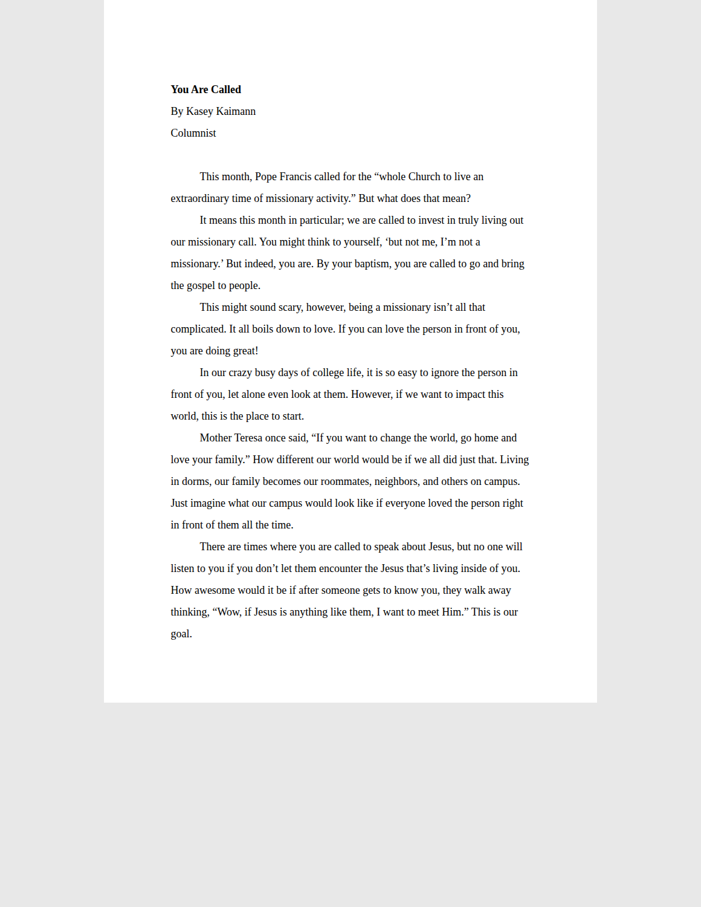You Are Called
By Kasey Kaimann
Columnist
This month, Pope Francis called for the “whole Church to live an extraordinary time of missionary activity.” But what does that mean?
It means this month in particular; we are called to invest in truly living out our missionary call. You might think to yourself, ‘but not me, I’m not a missionary.’ But indeed, you are. By your baptism, you are called to go and bring the gospel to people.
This might sound scary, however, being a missionary isn’t all that complicated. It all boils down to love. If you can love the person in front of you, you are doing great!
In our crazy busy days of college life, it is so easy to ignore the person in front of you, let alone even look at them. However, if we want to impact this world, this is the place to start.
Mother Teresa once said, “If you want to change the world, go home and love your family.” How different our world would be if we all did just that. Living in dorms, our family becomes our roommates, neighbors, and others on campus. Just imagine what our campus would look like if everyone loved the person right in front of them all the time.
There are times where you are called to speak about Jesus, but no one will listen to you if you don’t let them encounter the Jesus that’s living inside of you. How awesome would it be if after someone gets to know you, they walk away thinking, “Wow, if Jesus is anything like them, I want to meet Him.” This is our goal.